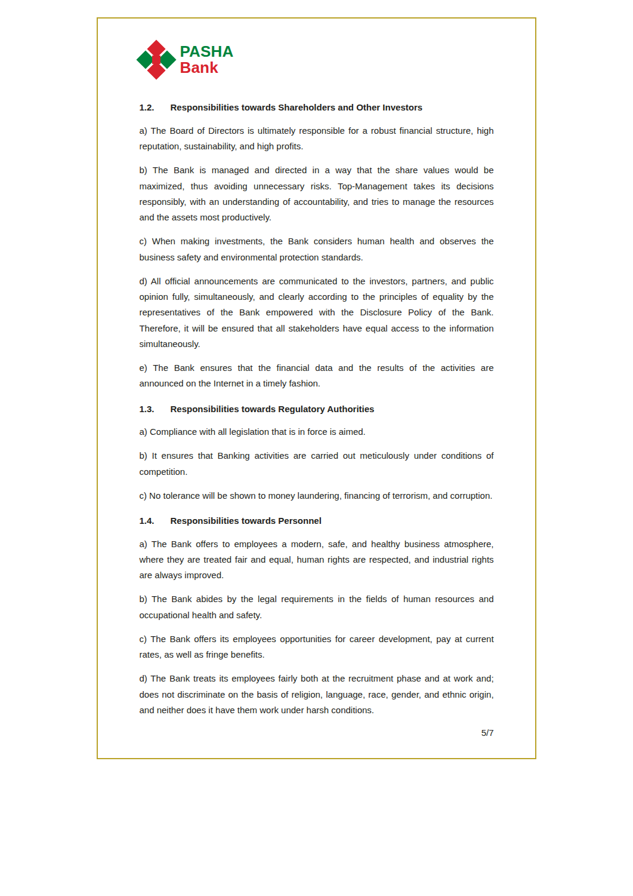PASHA Bank
1.2. Responsibilities towards Shareholders and Other Investors
a) The Board of Directors is ultimately responsible for a robust financial structure, high reputation, sustainability, and high profits.
b) The Bank is managed and directed in a way that the share values would be maximized, thus avoiding unnecessary risks. Top-Management takes its decisions responsibly, with an understanding of accountability, and tries to manage the resources and the assets most productively.
c) When making investments, the Bank considers human health and observes the business safety and environmental protection standards.
d) All official announcements are communicated to the investors, partners, and public opinion fully, simultaneously, and clearly according to the principles of equality by the representatives of the Bank empowered with the Disclosure Policy of the Bank. Therefore, it will be ensured that all stakeholders have equal access to the information simultaneously.
e) The Bank ensures that the financial data and the results of the activities are announced on the Internet in a timely fashion.
1.3. Responsibilities towards Regulatory Authorities
a) Compliance with all legislation that is in force is aimed.
b) It ensures that Banking activities are carried out meticulously under conditions of competition.
c) No tolerance will be shown to money laundering, financing of terrorism, and corruption.
1.4. Responsibilities towards Personnel
a) The Bank offers to employees a modern, safe, and healthy business atmosphere, where they are treated fair and equal, human rights are respected, and industrial rights are always improved.
b) The Bank abides by the legal requirements in the fields of human resources and occupational health and safety.
c) The Bank offers its employees opportunities for career development, pay at current rates, as well as fringe benefits.
d) The Bank treats its employees fairly both at the recruitment phase and at work and; does not discriminate on the basis of religion, language, race, gender, and ethnic origin, and neither does it have them work under harsh conditions.
5/7